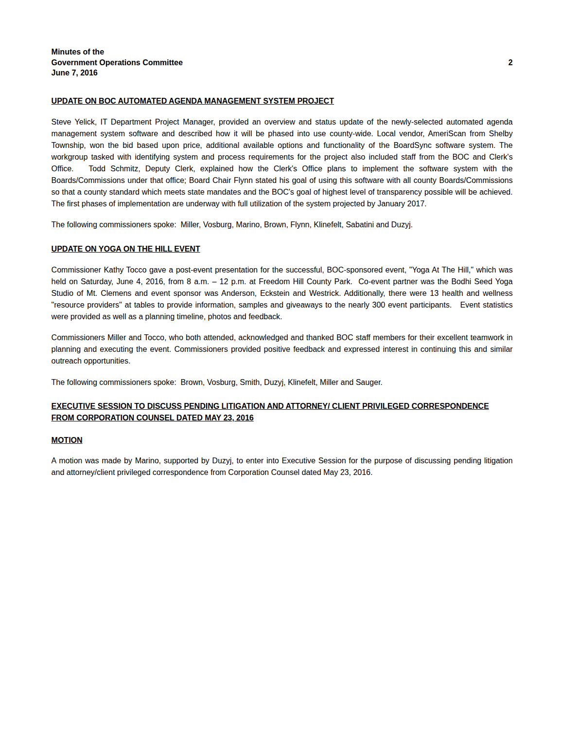Minutes of the
Government Operations Committee
June 7, 2016
2
Update on BOC Automated Agenda Management System Project
Steve Yelick, IT Department Project Manager, provided an overview and status update of the newly-selected automated agenda management system software and described how it will be phased into use county-wide. Local vendor, AmeriScan from Shelby Township, won the bid based upon price, additional available options and functionality of the BoardSync software system. The workgroup tasked with identifying system and process requirements for the project also included staff from the BOC and Clerk's Office. Todd Schmitz, Deputy Clerk, explained how the Clerk's Office plans to implement the software system with the Boards/Commissions under that office; Board Chair Flynn stated his goal of using this software with all county Boards/Commissions so that a county standard which meets state mandates and the BOC's goal of highest level of transparency possible will be achieved. The first phases of implementation are underway with full utilization of the system projected by January 2017.
The following commissioners spoke: Miller, Vosburg, Marino, Brown, Flynn, Klinefelt, Sabatini and Duzyj.
Update on Yoga on the Hill Event
Commissioner Kathy Tocco gave a post-event presentation for the successful, BOC-sponsored event, "Yoga At The Hill," which was held on Saturday, June 4, 2016, from 8 a.m. – 12 p.m. at Freedom Hill County Park. Co-event partner was the Bodhi Seed Yoga Studio of Mt. Clemens and event sponsor was Anderson, Eckstein and Westrick. Additionally, there were 13 health and wellness "resource providers" at tables to provide information, samples and giveaways to the nearly 300 event participants. Event statistics were provided as well as a planning timeline, photos and feedback.
Commissioners Miller and Tocco, who both attended, acknowledged and thanked BOC staff members for their excellent teamwork in planning and executing the event. Commissioners provided positive feedback and expressed interest in continuing this and similar outreach opportunities.
The following commissioners spoke: Brown, Vosburg, Smith, Duzyj, Klinefelt, Miller and Sauger.
Executive Session to Discuss Pending Litigation and Attorney/ Client Privileged Correspondence from Corporation Counsel Dated May 23, 2016
Motion
A motion was made by Marino, supported by Duzyj, to enter into Executive Session for the purpose of discussing pending litigation and attorney/client privileged correspondence from Corporation Counsel dated May 23, 2016.